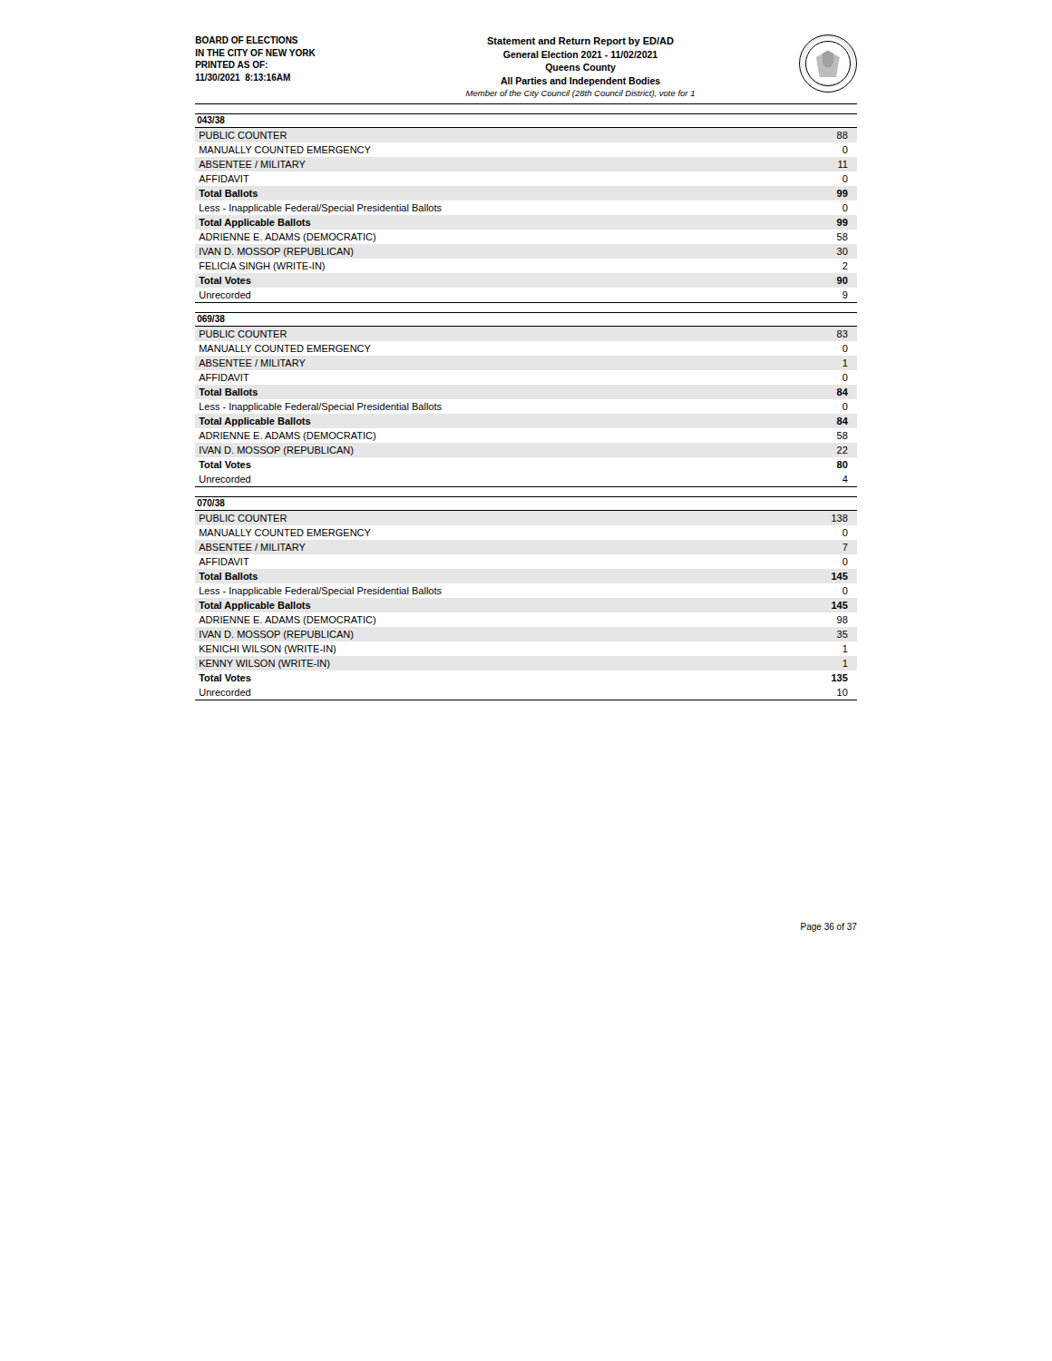BOARD OF ELECTIONS
IN THE CITY OF NEW YORK
PRINTED AS OF:
11/30/2021 8:13:16AM
Statement and Return Report by ED/AD
General Election 2021 - 11/02/2021
Queens County
All Parties and Independent Bodies
Member of the City Council (28th Council District), vote for 1
043/38
| PUBLIC COUNTER | 88 |
| MANUALLY COUNTED EMERGENCY | 0 |
| ABSENTEE / MILITARY | 11 |
| AFFIDAVIT | 0 |
| Total Ballots | 99 |
| Less - Inapplicable Federal/Special Presidential Ballots | 0 |
| Total Applicable Ballots | 99 |
| ADRIENNE E. ADAMS (DEMOCRATIC) | 58 |
| IVAN D. MOSSOP (REPUBLICAN) | 30 |
| FELICIA SINGH (WRITE-IN) | 2 |
| Total Votes | 90 |
| Unrecorded | 9 |
069/38
| PUBLIC COUNTER | 83 |
| MANUALLY COUNTED EMERGENCY | 0 |
| ABSENTEE / MILITARY | 1 |
| AFFIDAVIT | 0 |
| Total Ballots | 84 |
| Less - Inapplicable Federal/Special Presidential Ballots | 0 |
| Total Applicable Ballots | 84 |
| ADRIENNE E. ADAMS (DEMOCRATIC) | 58 |
| IVAN D. MOSSOP (REPUBLICAN) | 22 |
| Total Votes | 80 |
| Unrecorded | 4 |
070/38
| PUBLIC COUNTER | 138 |
| MANUALLY COUNTED EMERGENCY | 0 |
| ABSENTEE / MILITARY | 7 |
| AFFIDAVIT | 0 |
| Total Ballots | 145 |
| Less - Inapplicable Federal/Special Presidential Ballots | 0 |
| Total Applicable Ballots | 145 |
| ADRIENNE E. ADAMS (DEMOCRATIC) | 98 |
| IVAN D. MOSSOP (REPUBLICAN) | 35 |
| KENICHI WILSON (WRITE-IN) | 1 |
| KENNY WILSON (WRITE-IN) | 1 |
| Total Votes | 135 |
| Unrecorded | 10 |
Page 36 of 37